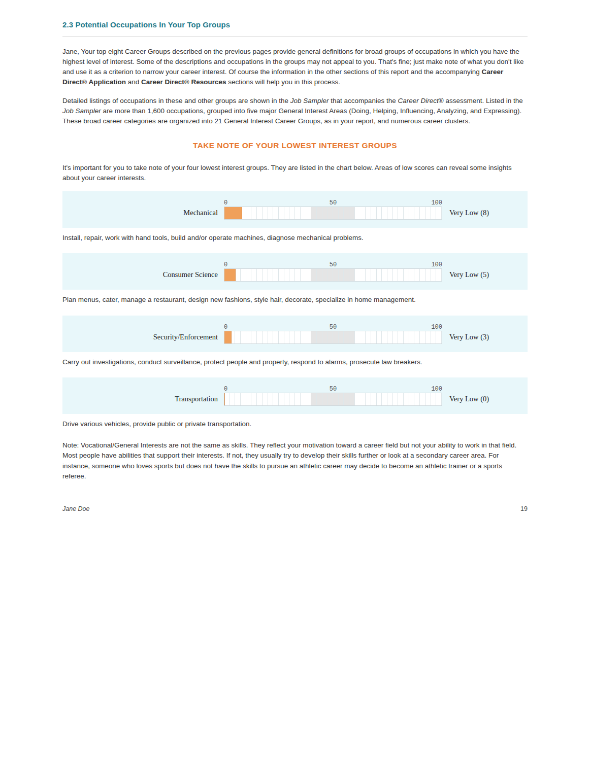2.3 Potential Occupations In Your Top Groups
Jane, Your top eight Career Groups described on the previous pages provide general definitions for broad groups of occupations in which you have the highest level of interest. Some of the descriptions and occupations in the groups may not appeal to you. That's fine; just make note of what you don't like and use it as a criterion to narrow your career interest. Of course the information in the other sections of this report and the accompanying Career Direct® Application and Career Direct® Resources sections will help you in this process.
Detailed listings of occupations in these and other groups are shown in the Job Sampler that accompanies the Career Direct® assessment. Listed in the Job Sampler are more than 1,600 occupations, grouped into five major General Interest Areas (Doing, Helping, Influencing, Analyzing, and Expressing). These broad career categories are organized into 21 General Interest Career Groups, as in your report, and numerous career clusters.
Take Note Of Your Lowest Interest Groups
It's important for you to take note of your four lowest interest groups. They are listed in the chart below. Areas of low scores can reveal some insights about your career interests.
0 50 100
Mechanical
Very Low (8)
Install, repair, work with hand tools, build and/or operate machines, diagnose mechanical problems.
0 50 100
Consumer Science
Very Low (5)
Plan menus, cater, manage a restaurant, design new fashions, style hair, decorate, specialize in home management.
0 50 100
Security/Enforcement
Very Low (3)
Carry out investigations, conduct surveillance, protect people and property, respond to alarms, prosecute law breakers.
0 50 100
Transportation
Very Low (0)
Drive various vehicles, provide public or private transportation.
Note: Vocational/General Interests are not the same as skills. They reflect your motivation toward a career field but not your ability to work in that field. Most people have abilities that support their interests. If not, they usually try to develop their skills further or look at a secondary career area. For instance, someone who loves sports but does not have the skills to pursue an athletic career may decide to become an athletic trainer or a sports referee.
Jane Doe
19